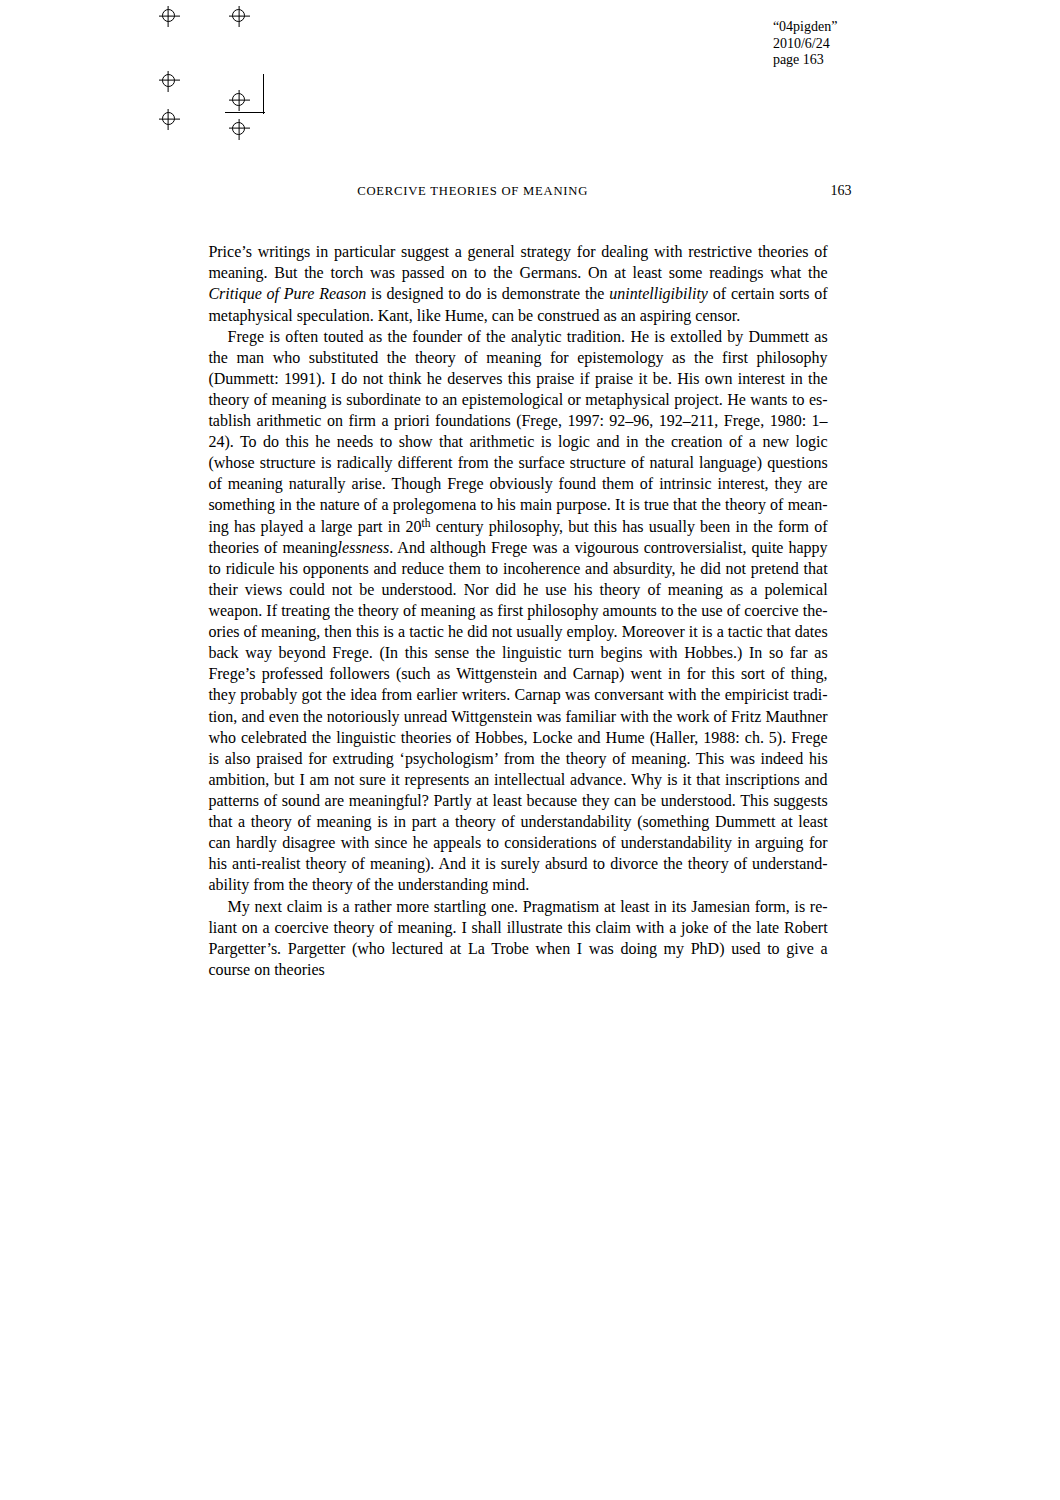“04pigden”
2010/6/24
page 163
COERCIVE THEORIES OF MEANING 163
Price’s writings in particular suggest a general strategy for dealing with restrictive theories of meaning. But the torch was passed on to the Germans. On at least some readings what the Critique of Pure Reason is designed to do is demonstrate the unintelligibility of certain sorts of metaphysical speculation. Kant, like Hume, can be construed as an aspiring censor.
Frege is often touted as the founder of the analytic tradition. He is extolled by Dummett as the man who substituted the theory of meaning for epistemology as the first philosophy (Dummett: 1991). I do not think he deserves this praise if praise it be. His own interest in the theory of meaning is subordinate to an epistemological or metaphysical project. He wants to establish arithmetic on firm a priori foundations (Frege, 1997: 92–96, 192–211, Frege, 1980: 1–24). To do this he needs to show that arithmetic is logic and in the creation of a new logic (whose structure is radically different from the surface structure of natural language) questions of meaning naturally arise. Though Frege obviously found them of intrinsic interest, they are something in the nature of a prolegomena to his main purpose. It is true that the theory of meaning has played a large part in 20th century philosophy, but this has usually been in the form of theories of meaninglessness. And although Frege was a vigourous controversialist, quite happy to ridicule his opponents and reduce them to incoherence and absurdity, he did not pretend that their views could not be understood. Nor did he use his theory of meaning as a polemical weapon. If treating the theory of meaning as first philosophy amounts to the use of coercive theories of meaning, then this is a tactic he did not usually employ. Moreover it is a tactic that dates back way beyond Frege. (In this sense the linguistic turn begins with Hobbes.) In so far as Frege’s professed followers (such as Wittgenstein and Carnap) went in for this sort of thing, they probably got the idea from earlier writers. Carnap was conversant with the empiricist tradition, and even the notoriously unread Wittgenstein was familiar with the work of Fritz Mauthner who celebrated the linguistic theories of Hobbes, Locke and Hume (Haller, 1988: ch. 5). Frege is also praised for extruding ‘psychologism’ from the theory of meaning. This was indeed his ambition, but I am not sure it represents an intellectual advance. Why is it that inscriptions and patterns of sound are meaningful? Partly at least because they can be understood. This suggests that a theory of meaning is in part a theory of understandability (something Dummett at least can hardly disagree with since he appeals to considerations of understandability in arguing for his anti-realist theory of meaning). And it is surely absurd to divorce the theory of understandability from the theory of the understanding mind.
My next claim is a rather more startling one. Pragmatism at least in its Jamesian form, is reliant on a coercive theory of meaning. I shall illustrate this claim with a joke of the late Robert Pargetter’s. Pargetter (who lectured at La Trobe when I was doing my PhD) used to give a course on theories